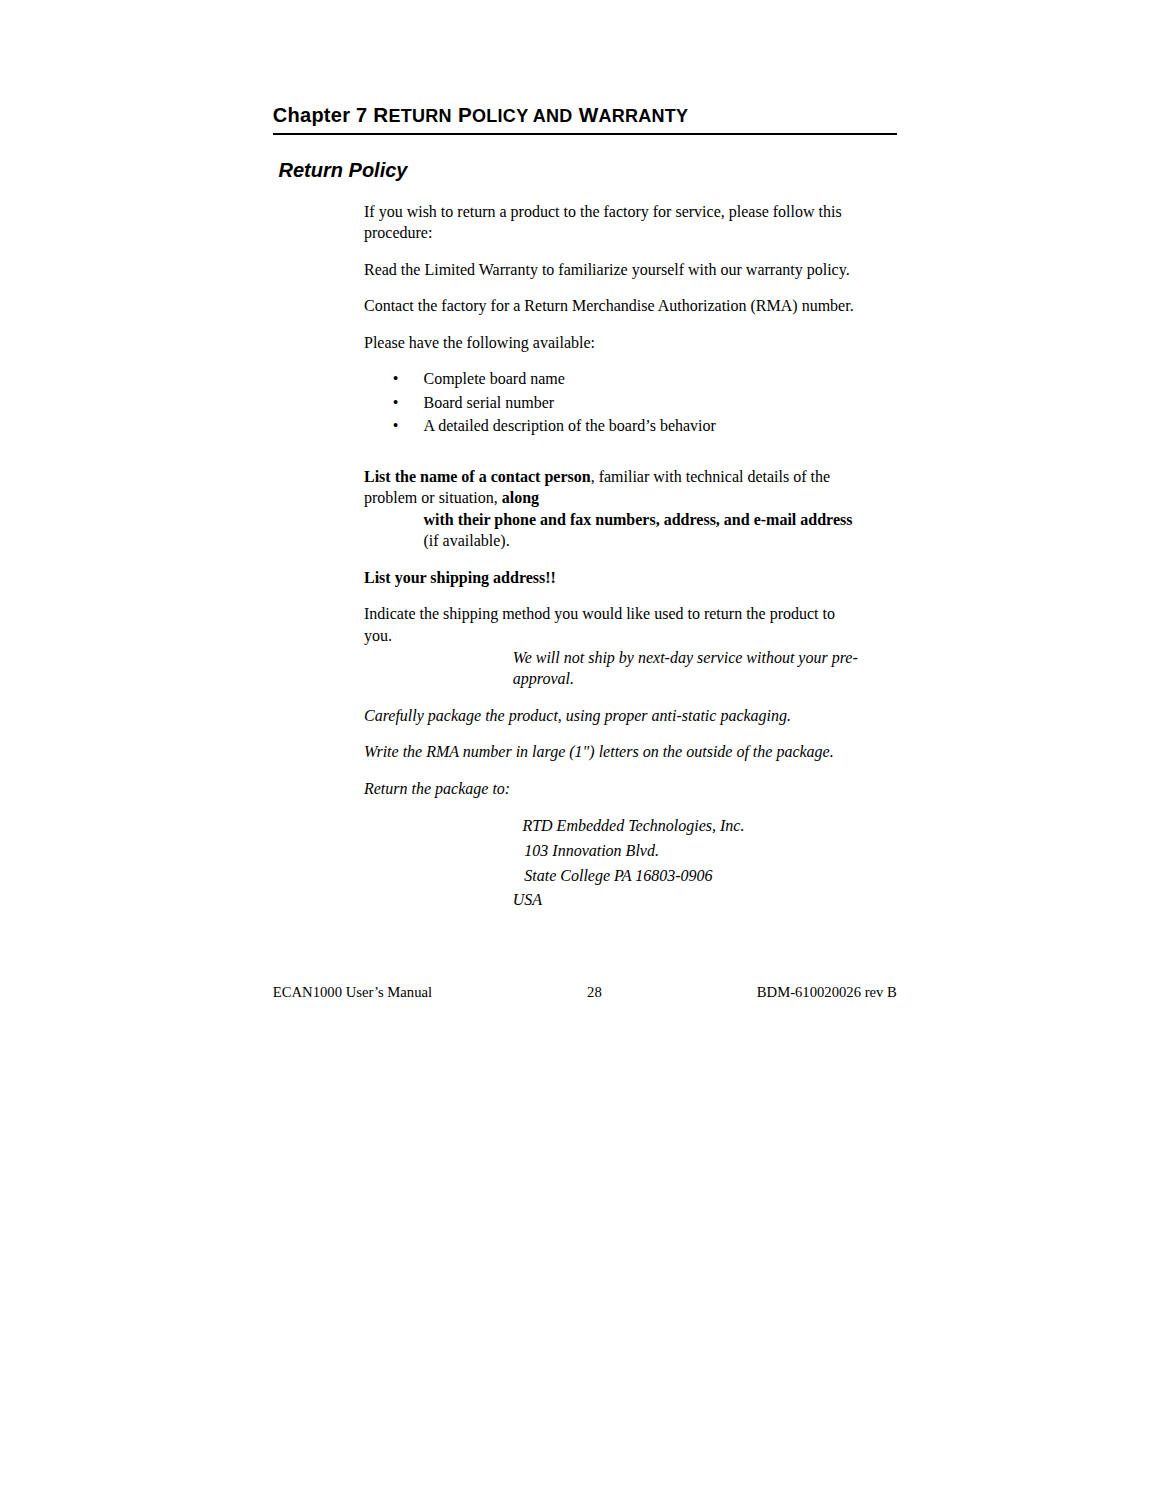Chapter 7 RETURN POLICY AND WARRANTY
Return Policy
If you wish to return a product to the factory for service, please follow this procedure:
Read the Limited Warranty to familiarize yourself with our warranty policy.
Contact the factory for a Return Merchandise Authorization (RMA) number.
Please have the following available:
•Complete board name
•Board serial number
•A detailed description of the board’s behavior
List the name of a contact person, familiar with technical details of the problem or situation, along with their phone and fax numbers, address, and e-mail address (if available).
List your shipping address!!
Indicate the shipping method you would like used to return the product to you.
We will not ship by next-day service without your pre-approval.
Carefully package the product, using proper anti-static packaging.
Write the RMA number in large (1") letters on the outside of the package.
Return the package to:
RTD Embedded Technologies, Inc.
103 Innovation Blvd.
State College PA 16803-0906
USA
ECAN1000 User’s Manual
28
BDM-610020026 rev B